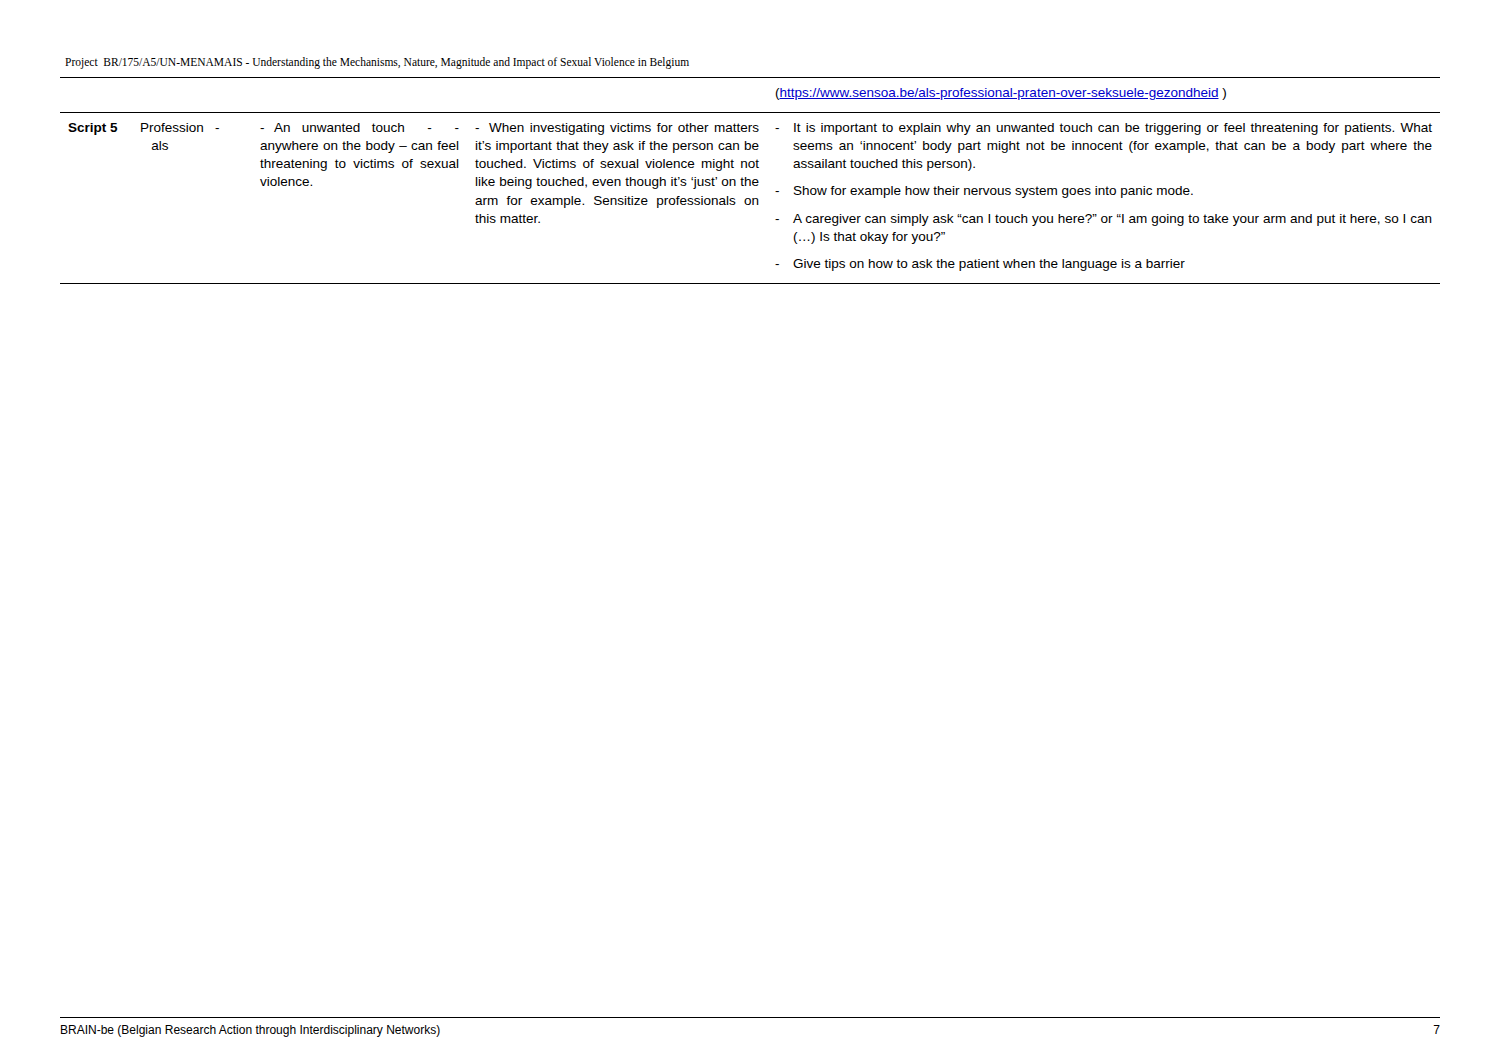Project BR/175/A5/UN-MENAMAIS - Understanding the Mechanisms, Nature, Magnitude and Impact of Sexual Violence in Belgium
| | | | | ( https://www.sensoa.be/als-professional-praten-over-seksuele-gezondheid ) |
| Script 5 | Profession - als | - An unwanted touch - - anywhere on the body – can feel threatening to victims of sexual violence. | - When investigating victims for other matters it’s important that they ask if the person can be touched. Victims of sexual violence might not like being touched, even though it’s ‘just’ on the arm for example. Sensitize professionals on this matter. | It is important to explain why an unwanted touch can be triggering or feel threatening for patients. What seems an ‘innocent’ body part might not be innocent (for example, that can be a body part where the assailant touched this person). Show for example how their nervous system goes into panic mode. A caregiver can simply ask “can I touch you here?” or “I am going to take your arm and put it here, so I can (…) Is that okay for you?” Give tips on how to ask the patient when the language is a barrier |
BRAIN-be (Belgian Research Action through Interdisciplinary Networks) 7